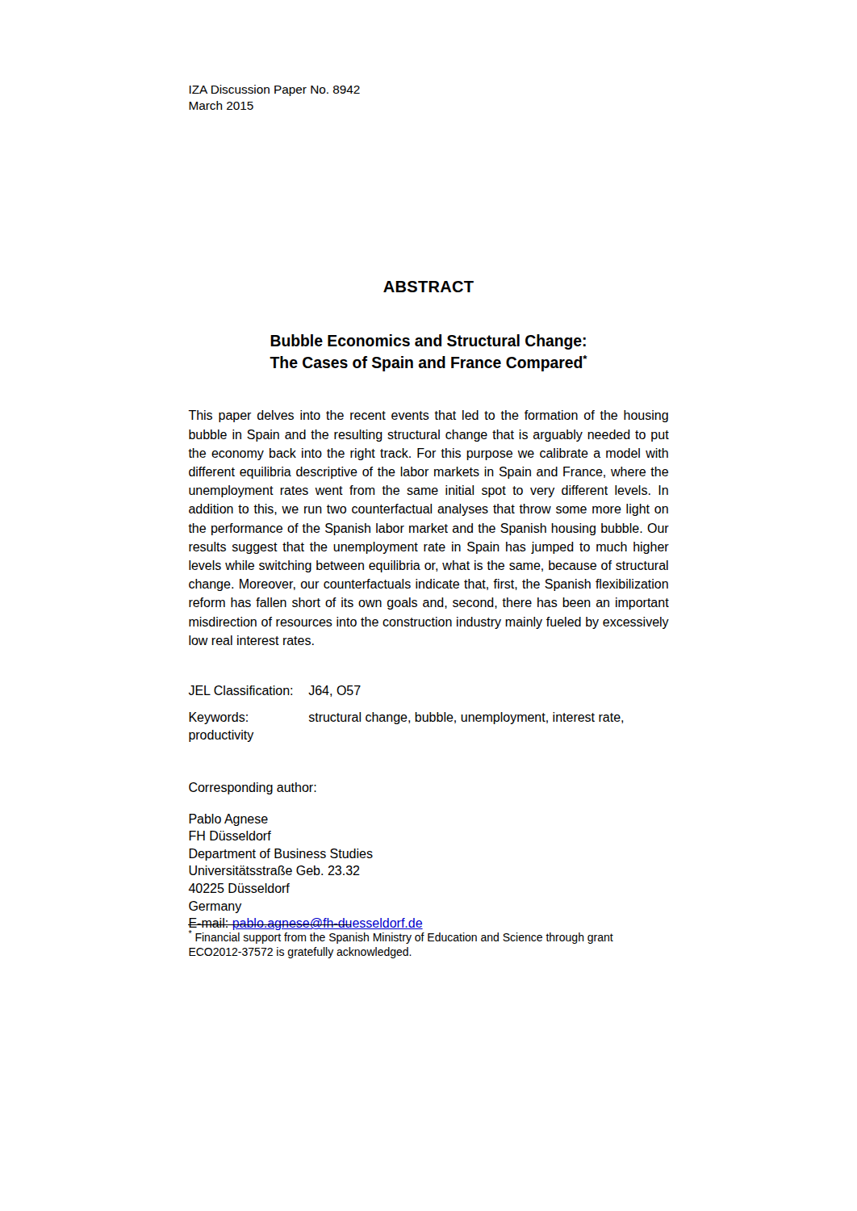IZA Discussion Paper No. 8942
March 2015
ABSTRACT
Bubble Economics and Structural Change:
The Cases of Spain and France Compared*
This paper delves into the recent events that led to the formation of the housing bubble in Spain and the resulting structural change that is arguably needed to put the economy back into the right track. For this purpose we calibrate a model with different equilibria descriptive of the labor markets in Spain and France, where the unemployment rates went from the same initial spot to very different levels. In addition to this, we run two counterfactual analyses that throw some more light on the performance of the Spanish labor market and the Spanish housing bubble. Our results suggest that the unemployment rate in Spain has jumped to much higher levels while switching between equilibria or, what is the same, because of structural change. Moreover, our counterfactuals indicate that, first, the Spanish flexibilization reform has fallen short of its own goals and, second, there has been an important misdirection of resources into the construction industry mainly fueled by excessively low real interest rates.
JEL Classification: J64, O57
Keywords: structural change, bubble, unemployment, interest rate, productivity
Corresponding author:
Pablo Agnese
FH Düsseldorf
Department of Business Studies
Universitätsstraße Geb. 23.32
40225 Düsseldorf
Germany
E-mail: pablo.agnese@fh-duesseldorf.de
* Financial support from the Spanish Ministry of Education and Science through grant ECO2012-37572 is gratefully acknowledged.